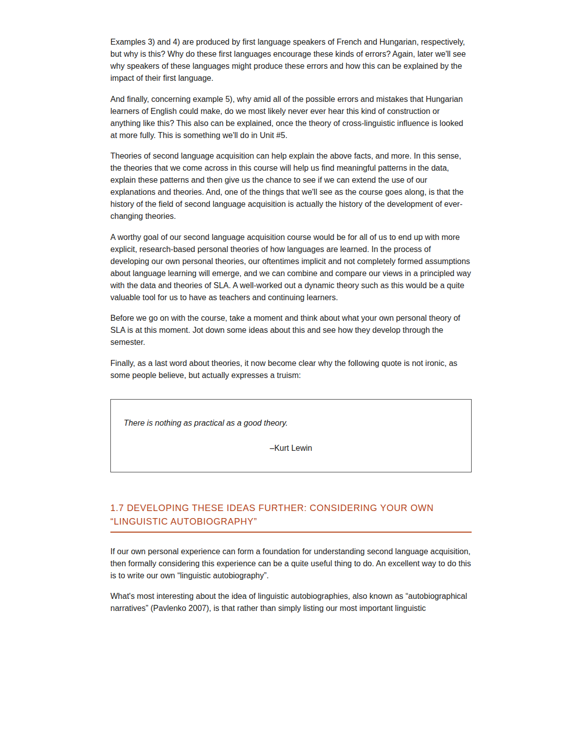Examples 3) and 4) are produced by first language speakers of French and Hungarian, respectively, but why is this? Why do these first languages encourage these kinds of errors? Again, later we'll see why speakers of these languages might produce these errors and how this can be explained by the impact of their first language.
And finally, concerning example 5), why amid all of the possible errors and mistakes that Hungarian learners of English could make, do we most likely never ever hear this kind of construction or anything like this? This also can be explained, once the theory of cross-linguistic influence is looked at more fully. This is something we'll do in Unit #5.
Theories of second language acquisition can help explain the above facts, and more. In this sense, the theories that we come across in this course will help us find meaningful patterns in the data, explain these patterns and then give us the chance to see if we can extend the use of our explanations and theories. And, one of the things that we'll see as the course goes along, is that the history of the field of second language acquisition is actually the history of the development of ever-changing theories.
A worthy goal of our second language acquisition course would be for all of us to end up with more explicit, research-based personal theories of how languages are learned. In the process of developing our own personal theories, our oftentimes implicit and not completely formed assumptions about language learning will emerge, and we can combine and compare our views in a principled way with the data and theories of SLA. A well-worked out a dynamic theory such as this would be a quite valuable tool for us to have as teachers and continuing learners.
Before we go on with the course, take a moment and think about what your own personal theory of SLA is at this moment. Jot down some ideas about this and see how they develop through the semester.
Finally, as a last word about theories, it now become clear why the following quote is not ironic, as some people believe, but actually expresses a truism:
There is nothing as practical as a good theory.
–Kurt Lewin
1.7 Developing these ideas further: Considering your own “linguistic autobiography”
If our own personal experience can form a foundation for understanding second language acquisition, then formally considering this experience can be a quite useful thing to do. An excellent way to do this is to write our own “linguistic autobiography”.
What's most interesting about the idea of linguistic autobiographies, also known as “autobiographical narratives” (Pavlenko 2007), is that rather than simply listing our most important linguistic